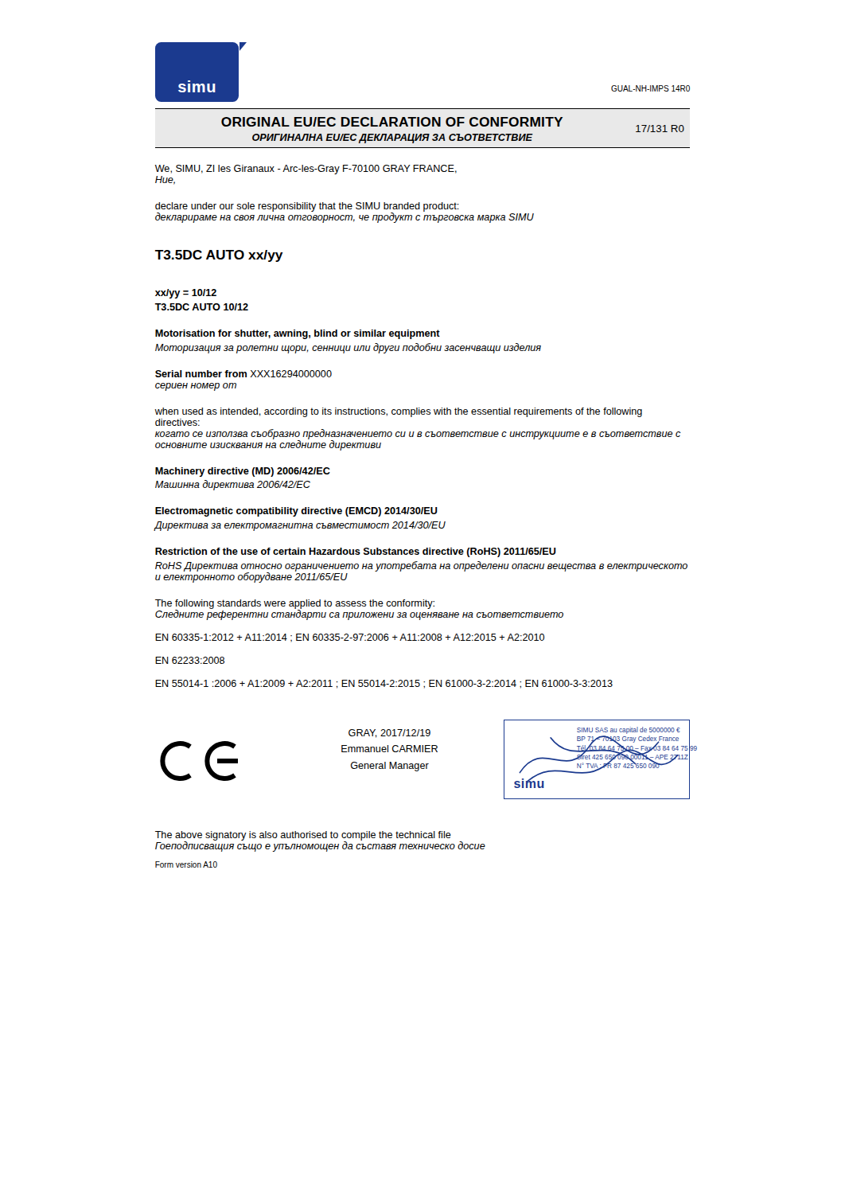simu
GUAL-NH-IMPS 14R0
ORIGINAL EU/EC DECLARATION OF CONFORMITY
ОРИГИНАЛНА EU/EC ДЕКЛАРАЦИЯ ЗА СЪОТВЕТСТВИЕ
17/131 R0
We, SIMU, ZI les Giranaux - Arc-les-Gray F-70100 GRAY FRANCE,
Ние,
declare under our sole responsibility that the SIMU branded product:
декларираме на своя лична отговорност, че продукт с търговска марка SIMU
T3.5DC AUTO xx/yy
xx/yy = 10/12
T3.5DC AUTO 10/12
Motorisation for shutter, awning, blind or similar equipment
Моторизация за ролетни щори, сенници или други подобни засенчващи изделия
Serial number from XXX16294000000
сериен номер от
when used as intended, according to its instructions, complies with the essential requirements of the following directives:
когато се използва съобразно предназначението си и в съответствие с инструкциите е в съответствие с основните изисквания на следните директиви
Machinery directive (MD) 2006/42/EC
Машинна директива 2006/42/EC
Electromagnetic compatibility directive (EMCD) 2014/30/EU
Директива за електромагнитна съвместимост 2014/30/EU
Restriction of the use of certain Hazardous Substances directive (RoHS) 2011/65/EU
RoHS Директива относно ограничението на употребата на определени опасни вещества в електрическото и електронното оборудване 2011/65/EU
The following standards were applied to assess the conformity:
Следните референтни стандарти са приложени за оценяване на съответствието
EN 60335‑1:2012 + A11:2014 ; EN 60335‑2‑97:2006 + A11:2008 + A12:2015 + A2:2010
EN 62233:2008
EN 55014‑1 :2006 + A1:2009 + A2:2011 ; EN 55014‑2:2015 ; EN 61000‑3‑2:2014 ; EN 61000‑3‑3:2013
GRAY, 2017/12/19
Emmanuel CARMIER
General Manager
SIMU SAS au capital de 5000000 €
BP 71 – 70103 Gray Cedex France
Tél. 03 84 64 75 00 – Fax 03 84 64 75 99
Siret 425 650 090 00011 – APE 2711Z
N° TVA : FR 87 425 650 090
simu
The above signatory is also authorised to compile the technical file
Гоеподписващия също е упълномощен да съставя техническо досие
Form version A10